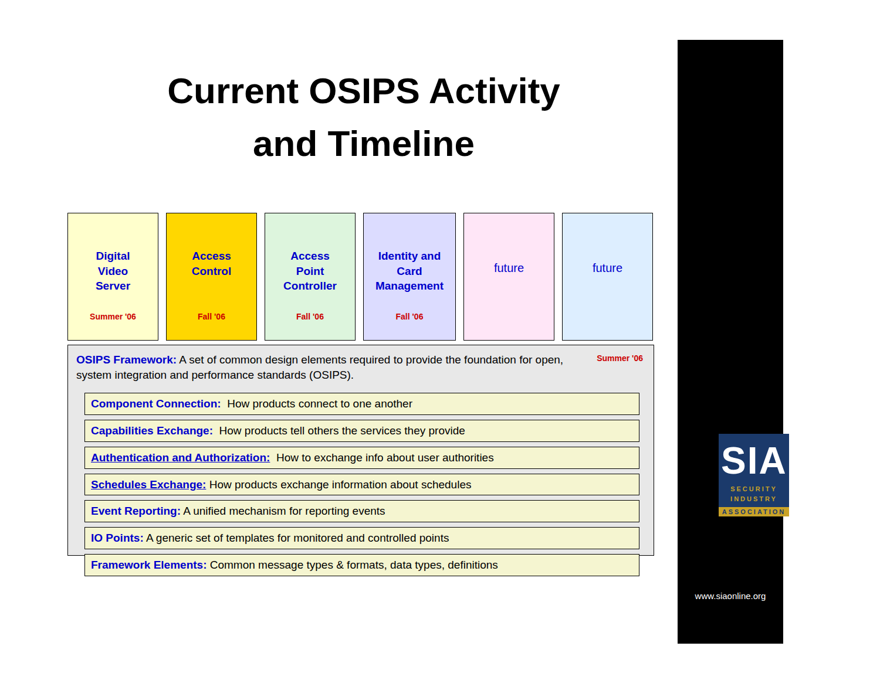Current OSIPS Activity
and Timeline
Digital
Video
Server
Summer '06
Access
Control
Fall '06
Access
Point
Controller
Fall '06
Identity and
Card
Management
Fall '06
future
future
Summer '06
OSIPS Framework: A set of common design elements required to provide the foundation for open, system integration and performance standards (OSIPS).
Component Connection: How products connect to one another
Capabilities Exchange: How products tell others the services they provide
Authentication and Authorization: How to exchange info about user authorities
Schedules Exchange: How products exchange information about schedules
Event Reporting: A unified mechanism for reporting events
IO Points: A generic set of templates for monitored and controlled points
Framework Elements: Common message types & formats, data types, definitions
SIA SECURITY
INDUSTRY ASSOCIATION
www.siaonline.org